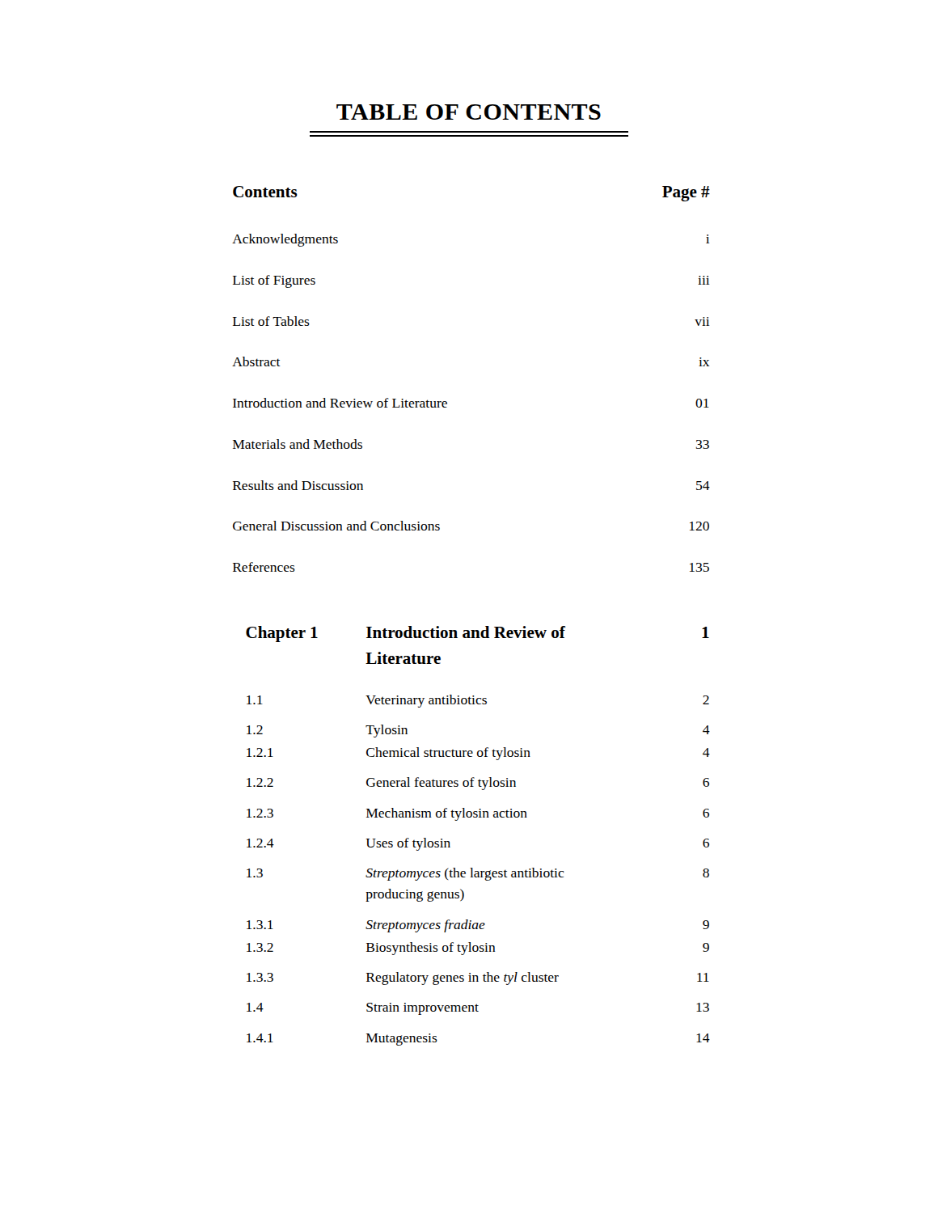TABLE OF CONTENTS
| Contents | Page # |
| Acknowledgments | i |
| List of Figures | iii |
| List of Tables | vii |
| Abstract | ix |
| Introduction and Review of Literature | 01 |
| Materials and Methods | 33 |
| Results and Discussion | 54 |
| General Discussion and Conclusions | 120 |
| References | 135 |
| Chapter 1 | Introduction and Review of Literature | 1 |
| 1.1 | Veterinary antibiotics | 2 |
| 1.2 | Tylosin | 4 |
| 1.2.1 | Chemical structure of tylosin | 4 |
| 1.2.2 | General features of tylosin | 6 |
| 1.2.3 | Mechanism of tylosin action | 6 |
| 1.2.4 | Uses of tylosin | 6 |
| 1.3 | Streptomyces (the largest antibiotic producing genus) | 8 |
| 1.3.1 | Streptomyces fradiae | 9 |
| 1.3.2 | Biosynthesis of tylosin | 9 |
| 1.3.3 | Regulatory genes in the tyl cluster | 11 |
| 1.4 | Strain improvement | 13 |
| 1.4.1 | Mutagenesis | 14 |